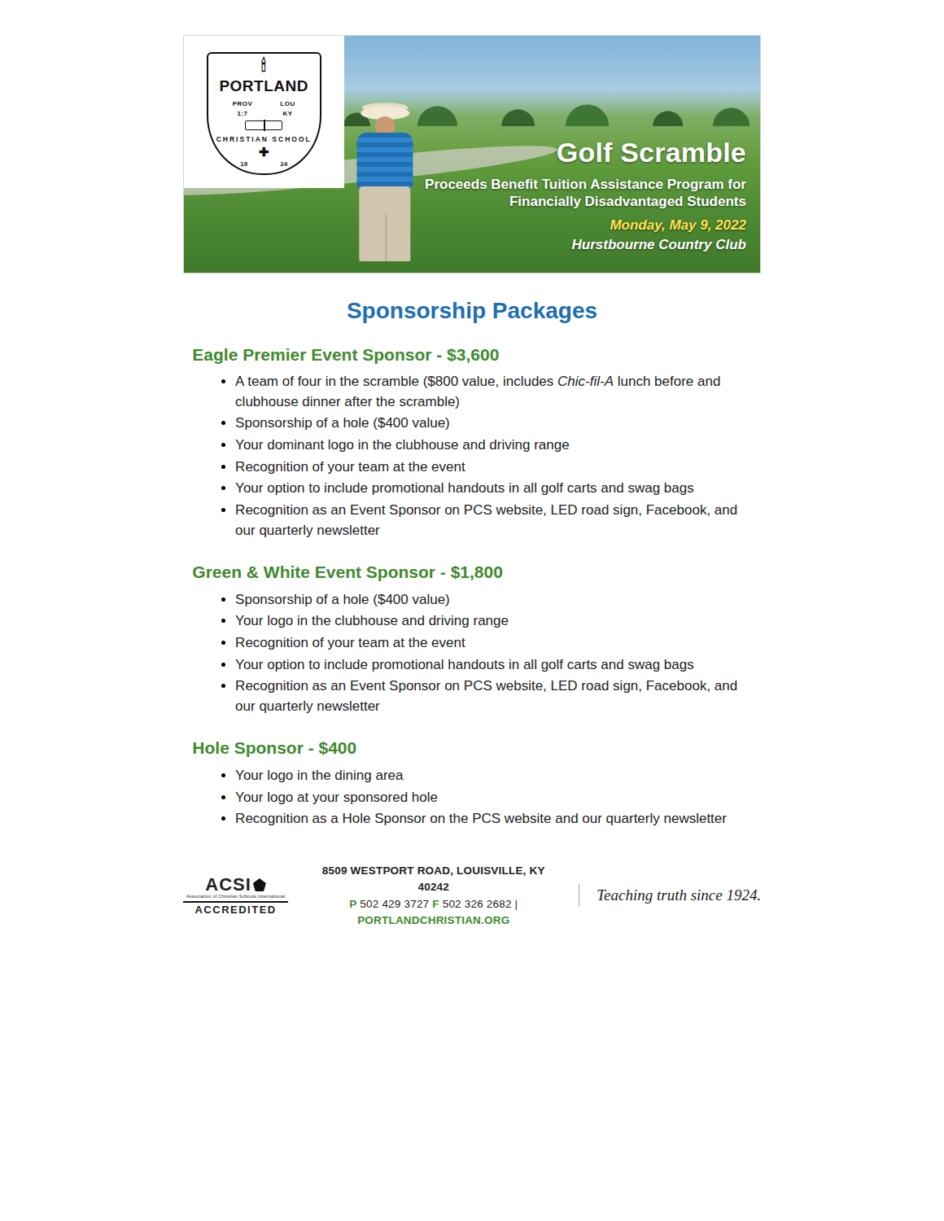🕯 PORTLAND PROV
1:7 LOU
KY CHRISTIAN SCHOOL ✚ 1924
Golf Scramble
Proceeds Benefit Tuition Assistance Program for
Financially Disadvantaged Students
Monday, May 9, 2022
Hurstbourne Country Club
Sponsorship Packages
Eagle Premier Event Sponsor - $3,600
A team of four in the scramble ($800 value, includes Chic-fil-A lunch before and clubhouse dinner after the scramble)
Sponsorship of a hole ($400 value)
Your dominant logo in the clubhouse and driving range
Recognition of your team at the event
Your option to include promotional handouts in all golf carts and swag bags
Recognition as an Event Sponsor on PCS website, LED road sign, Facebook, and our quarterly newsletter
Green & White Event Sponsor - $1,800
Sponsorship of a hole ($400 value)
Your logo in the clubhouse and driving range
Recognition of your team at the event
Your option to include promotional handouts in all golf carts and swag bags
Recognition as an Event Sponsor on PCS website, LED road sign, Facebook, and our quarterly newsletter
Hole Sponsor - $400
Your logo in the dining area
Your logo at your sponsored hole
Recognition as a Hole Sponsor on the PCS website and our quarterly newsletter
ACSI
Association of Christian Schools International
ACCREDITED
8509 WESTPORT ROAD, LOUISVILLE, KY 40242
P 502 429 3727 F 502 326 2682 | PORTLANDCHRISTIAN.ORG
Teaching truth since 1924.